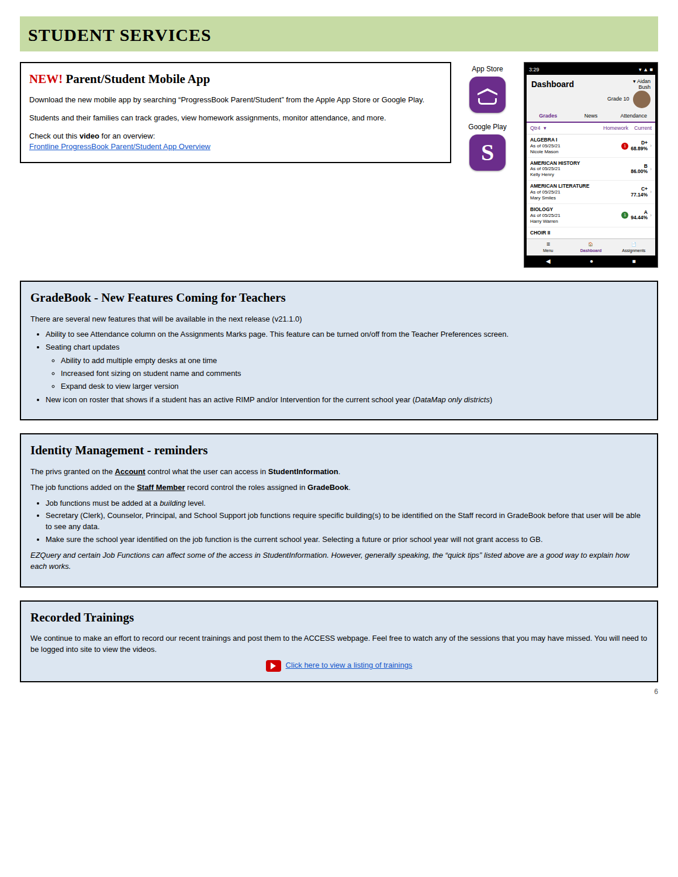STUDENT SERVICES
NEW! Parent/Student Mobile App
Download the new mobile app by searching “ProgressBook Parent/Student” from the Apple App Store or Google Play.
Students and their families can track grades, view homework assignments, monitor attendance, and more.
Check out this video for an overview:
Frontline ProgressBook Parent/Student App Overview
App Store
Google Play
3:29▾ ▲ ■
Dashboard
▾ Aidan
Bush
Grade 10
Grades
News
Attendance
Qtr4 ▾ Homework Current
ALGEBRA I
As of 05/25/21
Nicole Mason
1 D+
68.89% ›
AMERICAN HISTORY
As of 05/25/21
Kelly Henry
B
86.00% ›
AMERICAN LITERATURE
As of 05/25/21
Mary Smiles
C+
77.14% ›
BIOLOGY
As of 05/25/21
Harry Warren
1 A
94.44% ›
CHOIR II
☰
Menu
🏠
Dashboard
📄
Assignments
◀●■
GradeBook - New Features Coming for Teachers
There are several new features that will be available in the next release (v21.1.0)
Ability to see Attendance column on the Assignments Marks page. This feature can be turned on/off from the Teacher Preferences screen.
Seating chart updates
Ability to add multiple empty desks at one time
Increased font sizing on student name and comments
Expand desk to view larger version
New icon on roster that shows if a student has an active RIMP and/or Intervention for the current school year (DataMap only districts)
Identity Management - reminders
The privs granted on the Account control what the user can access in StudentInformation.
The job functions added on the Staff Member record control the roles assigned in GradeBook.
Job functions must be added at a building level.
Secretary (Clerk), Counselor, Principal, and School Support job functions require specific building(s) to be identified on the Staff record in GradeBook before that user will be able to see any data.
Make sure the school year identified on the job function is the current school year. Selecting a future or prior school year will not grant access to GB.
EZQuery and certain Job Functions can affect some of the access in StudentInformation. However, generally speaking, the “quick tips” listed above are a good way to explain how each works.
Recorded Trainings
We continue to make an effort to record our recent trainings and post them to the ACCESS webpage. Feel free to watch any of the sessions that you may have missed. You will need to be logged into site to view the videos.
Click here to view a listing of trainings
6